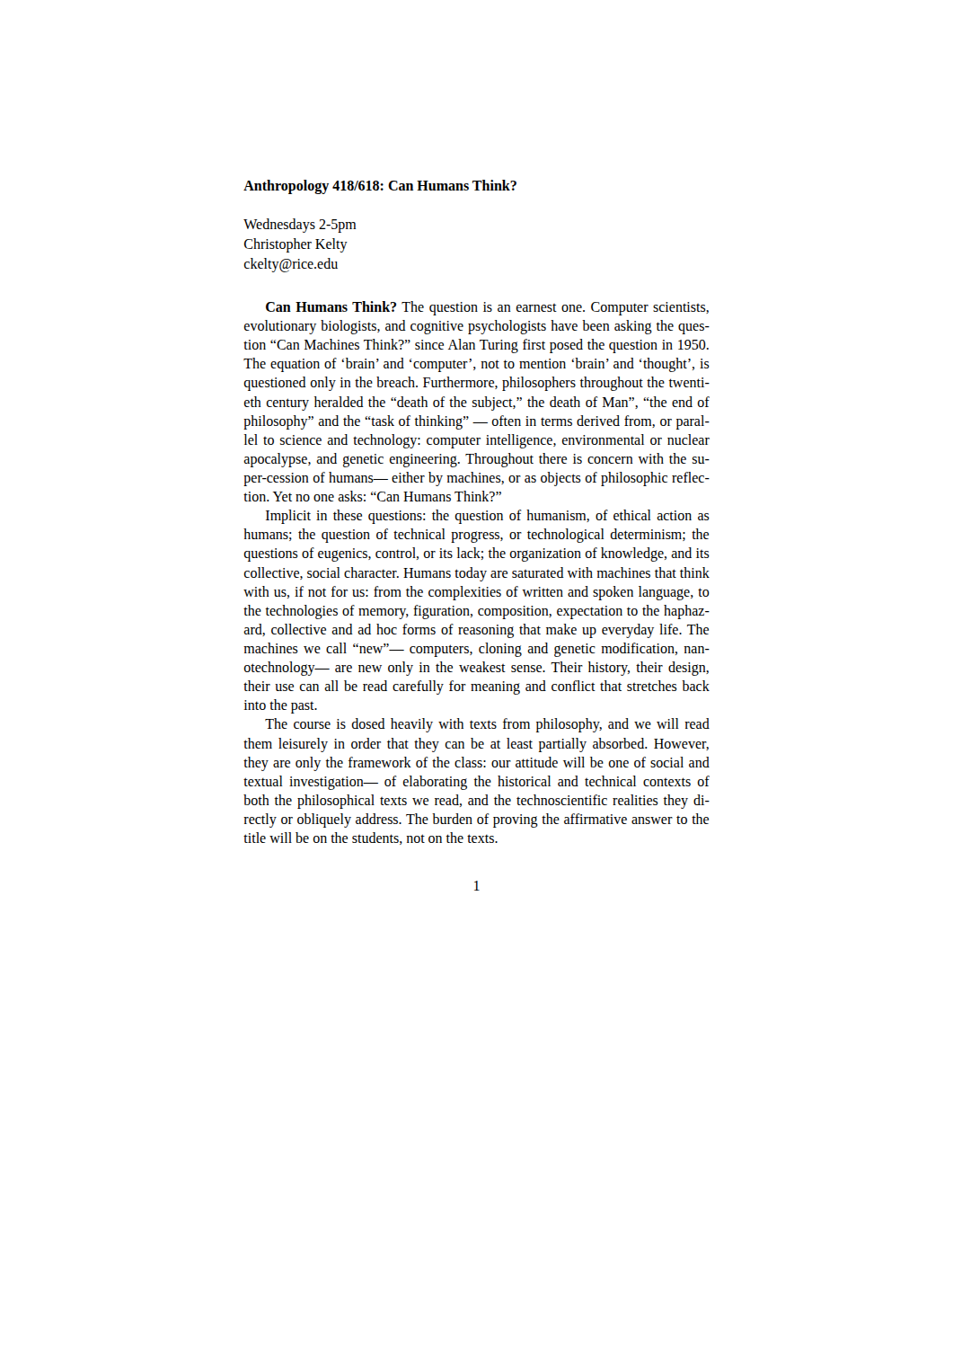Anthropology 418/618: Can Humans Think?
Wednesdays 2-5pm
Christopher Kelty
ckelty@rice.edu
Can Humans Think? The question is an earnest one. Computer scientists, evolutionary biologists, and cognitive psychologists have been asking the question “Can Machines Think?” since Alan Turing first posed the question in 1950. The equation of ‘brain’ and ‘computer’, not to mention ‘brain’ and ‘thought’, is questioned only in the breach. Furthermore, philosophers throughout the twentieth century heralded the “death of the subject,” the death of Man”, “the end of philosophy” and the “task of thinking” — often in terms derived from, or parallel to science and technology: computer intelligence, environmental or nuclear apocalypse, and genetic engineering. Throughout there is concern with the super-cession of humans— either by machines, or as objects of philosophic reflection. Yet no one asks: “Can Humans Think?”
Implicit in these questions: the question of humanism, of ethical action as humans; the question of technical progress, or technological determinism; the questions of eugenics, control, or its lack; the organization of knowledge, and its collective, social character. Humans today are saturated with machines that think with us, if not for us: from the complexities of written and spoken language, to the technologies of memory, figuration, composition, expectation to the haphazard, collective and ad hoc forms of reasoning that make up everyday life. The machines we call “new”— computers, cloning and genetic modification, nanotechnology— are new only in the weakest sense. Their history, their design, their use can all be read carefully for meaning and conflict that stretches back into the past.
The course is dosed heavily with texts from philosophy, and we will read them leisurely in order that they can be at least partially absorbed. However, they are only the framework of the class: our attitude will be one of social and textual investigation— of elaborating the historical and technical contexts of both the philosophical texts we read, and the technoscientific realities they directly or obliquely address. The burden of proving the affirmative answer to the title will be on the students, not on the texts.
1